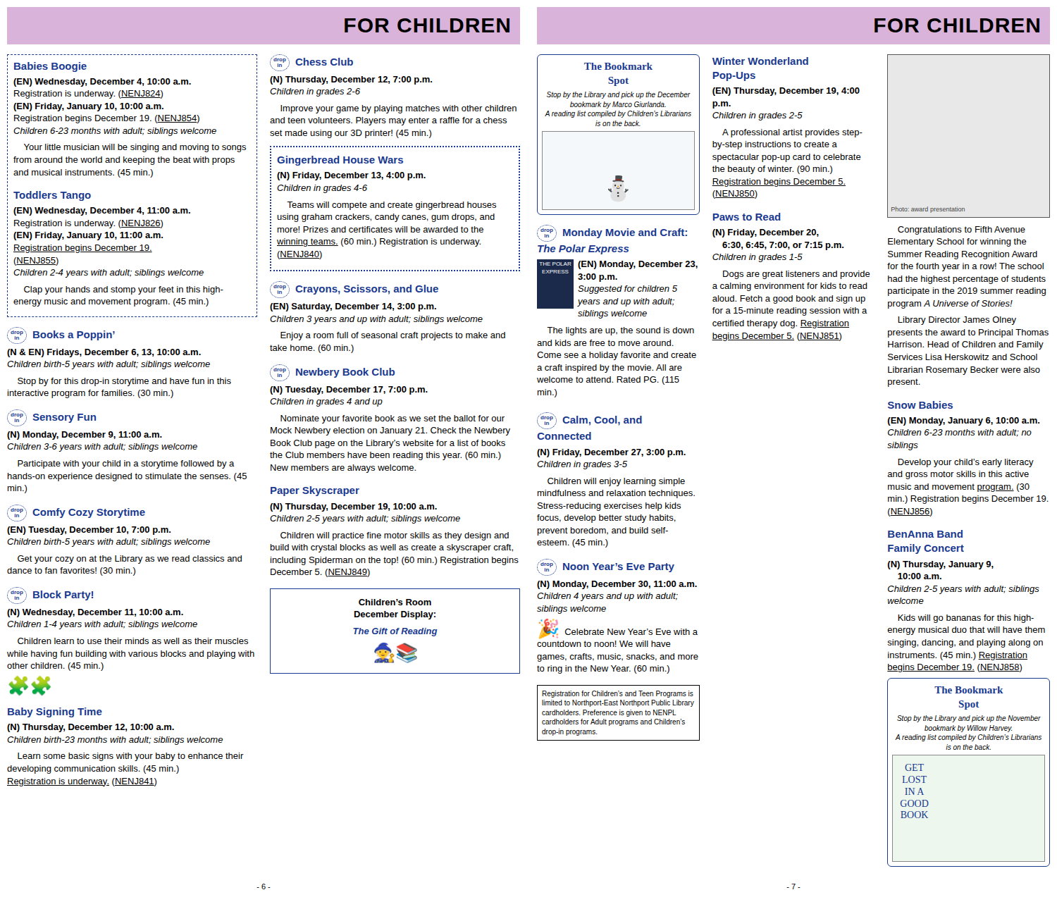FOR CHILDREN
Babies Boogie
(EN) Wednesday, December 4, 10:00 a.m.
Registration is underway. (NENJ824)
(EN) Friday, January 10, 10:00 a.m.
Registration begins December 19. (NENJ854)
Children 6-23 months with adult; siblings welcome
Your little musician will be singing and moving to songs from around the world and keeping the beat with props and musical instruments. (45 min.)
Toddlers Tango
(EN) Wednesday, December 4, 11:00 a.m.
Registration is underway. (NENJ826)
(EN) Friday, January 10, 11:00 a.m.
Registration begins December 19.
(NENJ855)
Children 2-4 years with adult; siblings welcome
Clap your hands and stomp your feet in this high-energy music and movement program. (45 min.)
drop
in Books a Poppin’
(N & EN) Fridays, December 6, 13, 10:00 a.m.
Children birth-5 years with adult; siblings welcome
Stop by for this drop-in storytime and have fun in this interactive program for families. (30 min.)
drop
in Sensory Fun
(N) Monday, December 9, 11:00 a.m.
Children 3-6 years with adult; siblings welcome
Participate with your child in a storytime followed by a hands-on experience designed to stimulate the senses. (45 min.)
drop
in Comfy Cozy Storytime
(EN) Tuesday, December 10, 7:00 p.m.
Children birth-5 years with adult; siblings welcome
Get your cozy on at the Library as we read classics and dance to fan favorites! (30 min.)
drop
in Block Party!
(N) Wednesday, December 11, 10:00 a.m.
Children 1-4 years with adult; siblings welcome
Children learn to use their minds as well as their muscles while having fun building with various blocks and playing with other children. (45 min.)
🧩🧩
Baby Signing Time
(N) Thursday, December 12, 10:00 a.m.
Children birth-23 months with adult; siblings welcome
Learn some basic signs with your baby to enhance their developing communication skills. (45 min.)
Registration is underway. (NENJ841)
drop
in Chess Club
(N) Thursday, December 12, 7:00 p.m.
Children in grades 2-6
Improve your game by playing matches with other children and teen volunteers. Players may enter a raffle for a chess set made using our 3D printer! (45 min.)
Gingerbread House Wars
(N) Friday, December 13, 4:00 p.m.
Children in grades 4-6
Teams will compete and create gingerbread houses using graham crackers, candy canes, gum drops, and more! Prizes and certificates will be awarded to the winning teams. (60 min.) Registration is underway. (NENJ840)
drop
in Crayons, Scissors, and Glue
(EN) Saturday, December 14, 3:00 p.m.
Children 3 years and up with adult; siblings welcome
Enjoy a room full of seasonal craft projects to make and take home. (60 min.)
drop
in Newbery Book Club
(N) Tuesday, December 17, 7:00 p.m.
Children in grades 4 and up
Nominate your favorite book as we set the ballot for our Mock Newbery election on January 21. Check the Newbery Book Club page on the Library’s website for a list of books the Club members have been reading this year. (60 min.) New members are always welcome.
Paper Skyscraper
(N) Thursday, December 19, 10:00 a.m.
Children 2-5 years with adult; siblings welcome
Children will practice fine motor skills as they design and build with crystal blocks as well as create a skyscraper craft, including Spiderman on the top! (60 min.) Registration begins December 5. (NENJ849)
Children’s Room
December Display:
The Gift of Reading
🧙📚
- 6 -
FOR CHILDREN
The Bookmark
Spot
Stop by the Library and pick up the December bookmark by Marco Giurlanda.
A reading list compiled by Children’s Librarians is on the back.
⛄
drop
in Monday Movie and Craft:
The Polar Express
THE POLAR EXPRESS
(EN) Monday, December 23, 3:00 p.m.
Suggested for children 5 years and up with adult; siblings welcome
The lights are up, the sound is down and kids are free to move around. Come see a holiday favorite and create a craft inspired by the movie. All are welcome to attend. Rated PG. (115 min.)
drop
in Calm, Cool, and Connected
(N) Friday, December 27, 3:00 p.m.
Children in grades 3-5
Children will enjoy learning simple mindfulness and relaxation techniques. Stress-reducing exercises help kids focus, develop better study habits, prevent boredom, and build self-esteem. (45 min.)
drop
in Noon Year’s Eve Party
(N) Monday, December 30, 11:00 a.m.
Children 4 years and up with adult; siblings welcome
🎉 Celebrate New Year’s Eve with a countdown to noon! We will have games, crafts, music, snacks, and more to ring in the New Year. (60 min.)
Registration for Children’s and Teen Programs is limited to Northport-East Northport Public Library cardholders. Preference is given to NENPL cardholders for Adult programs and Children’s drop-in programs.
Winter Wonderland
Pop-Ups
(EN) Thursday, December 19, 4:00 p.m.
Children in grades 2-5
A professional artist provides step-by-step instructions to create a spectacular pop-up card to celebrate the beauty of winter. (90 min.) Registration begins December 5. (NENJ850)
Paws to Read
(N) Friday, December 20,
6:30, 6:45, 7:00, or 7:15 p.m.
Children in grades 1-5
Dogs are great listeners and provide a calming environment for kids to read aloud. Fetch a good book and sign up for a 15-minute reading session with a certified therapy dog. Registration begins December 5. (NENJ851)
Photo: award presentation
Congratulations to Fifth Avenue Elementary School for winning the Summer Reading Recognition Award for the fourth year in a row! The school had the highest percentage of students participate in the 2019 summer reading program A Universe of Stories!
Library Director James Olney presents the award to Principal Thomas Harrison. Head of Children and Family Services Lisa Herskowitz and School Librarian Rosemary Becker were also present.
Snow Babies
(EN) Monday, January 6, 10:00 a.m.
Children 6-23 months with adult; no siblings
Develop your child’s early literacy and gross motor skills in this active music and movement program. (30 min.) Registration begins December 19. (NENJ856)
BenAnna Band
Family Concert
(N) Thursday, January 9,
10:00 a.m.
Children 2-5 years with adult; siblings welcome
Kids will go bananas for this high-energy musical duo that will have them singing, dancing, and playing along on instruments. (45 min.) Registration begins December 19. (NENJ858)
The Bookmark
Spot
Stop by the Library and pick up the November bookmark by Willow Harvey.
A reading list compiled by Children’s Librarians is on the back.
GET
LOST
IN A
GOOD
BOOK
- 7 -